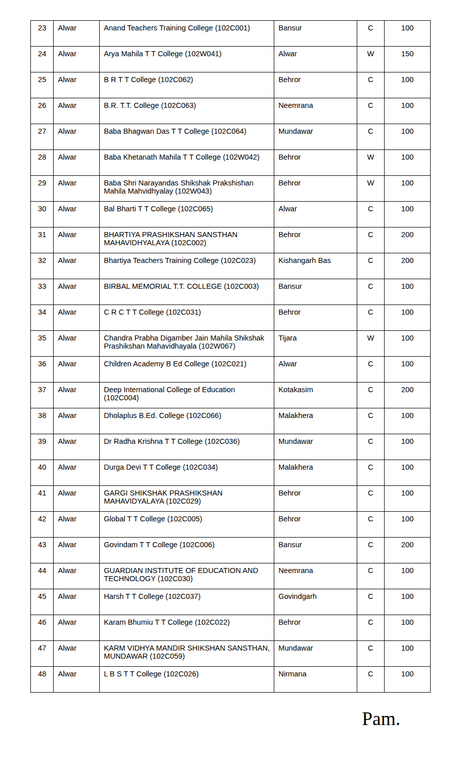| 23 | Alwar | Anand Teachers Training College (102C001) | Bansur | C | 100 |
| 24 | Alwar | Arya Mahila T T College (102W041) | Alwar | W | 150 |
| 25 | Alwar | B R T T College (102C062) | Behror | C | 100 |
| 26 | Alwar | B.R. T.T. College (102C063) | Neemrana | C | 100 |
| 27 | Alwar | Baba Bhagwan Das T T College (102C064) | Mundawar | C | 100 |
| 28 | Alwar | Baba Khetanath Mahila T T College (102W042) | Behror | W | 100 |
| 29 | Alwar | Baba Shri Narayandas Shikshak Prakshishan Mahila Mahvidhyalay (102W043) | Behror | W | 100 |
| 30 | Alwar | Bal Bharti T T College (102C065) | Alwar | C | 100 |
| 31 | Alwar | BHARTIYA PRASHIKSHAN SANSTHAN MAHAVIDHYALAYA (102C002) | Behror | C | 200 |
| 32 | Alwar | Bhartiya Teachers Training College (102C023) | Kishangarh Bas | C | 200 |
| 33 | Alwar | BIRBAL MEMORIAL T.T. COLLEGE (102C003) | Bansur | C | 100 |
| 34 | Alwar | C R C T T College (102C031) | Behror | C | 100 |
| 35 | Alwar | Chandra Prabha Digamber Jain Mahila Shikshak Prashikshan Mahavidhayala (102W067) | Tijara | W | 100 |
| 36 | Alwar | Children Academy B Ed College (102C021) | Alwar | C | 100 |
| 37 | Alwar | Deep International College of Education (102C004) | Kotakasim | C | 200 |
| 38 | Alwar | Dholaplus B.Ed. College (102C066) | Malakhera | C | 100 |
| 39 | Alwar | Dr Radha Krishna T T College (102C036) | Mundawar | C | 100 |
| 40 | Alwar | Durga Devi T T College (102C034) | Malakhera | C | 100 |
| 41 | Alwar | GARGI SHIKSHAK PRASHIKSHAN MAHAVIDYALAYA (102C029) | Behror | C | 100 |
| 42 | Alwar | Global T T College (102C005) | Behror | C | 100 |
| 43 | Alwar | Govindam T T College (102C006) | Bansur | C | 200 |
| 44 | Alwar | GUARDIAN INSTITUTE OF EDUCATION AND TECHNOLOGY (102C030) | Neemrana | C | 100 |
| 45 | Alwar | Harsh T T College (102C037) | Govindgarh | C | 100 |
| 46 | Alwar | Karam Bhumiu T T College (102C022) | Behror | C | 100 |
| 47 | Alwar | KARM VIDHYA MANDIR SHIKSHAN SANSTHAN, MUNDAWAR (102C059) | Mundawar | C | 100 |
| 48 | Alwar | L B S T T College (102C026) | Nirmana | C | 100 |
Pam.